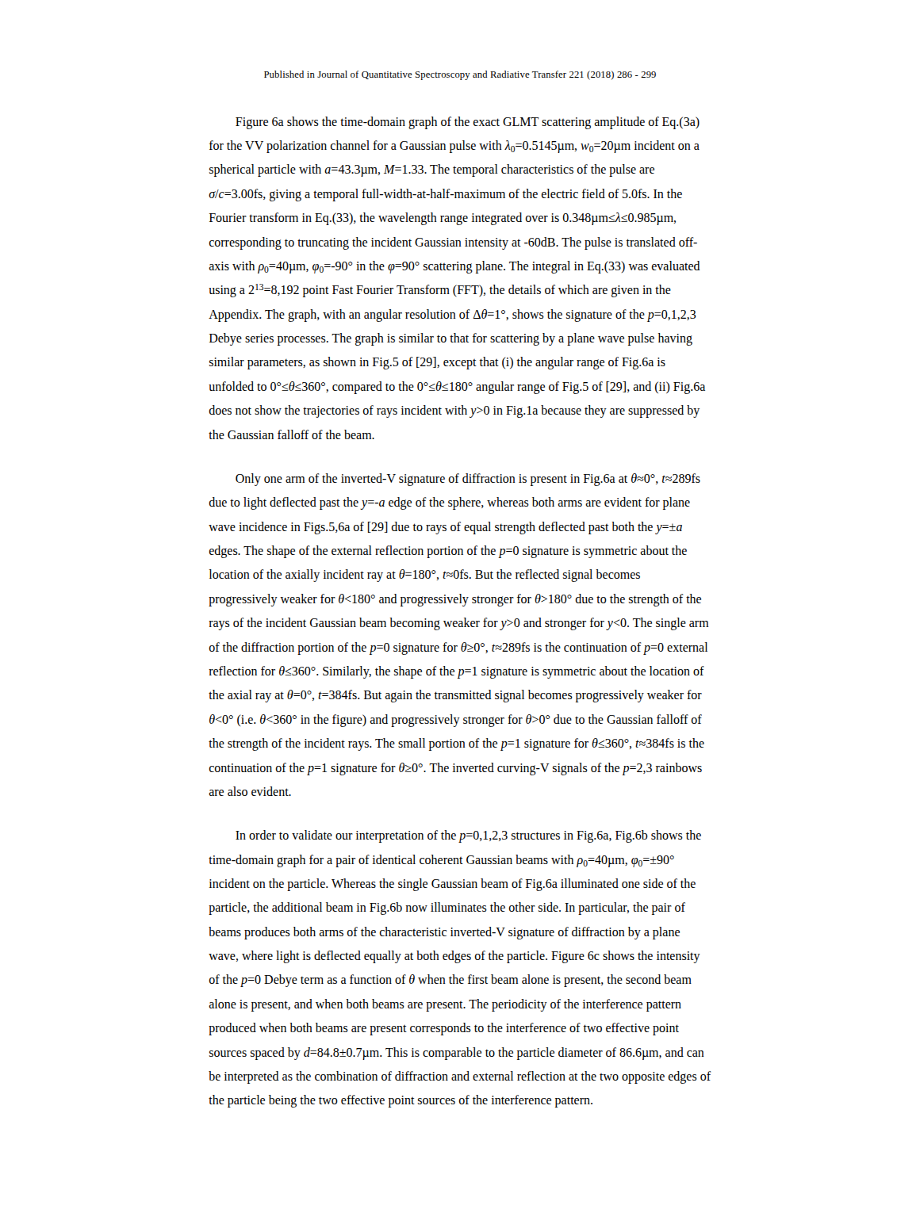Published in Journal of Quantitative Spectroscopy and Radiative Transfer 221 (2018) 286 - 299
Figure 6a shows the time-domain graph of the exact GLMT scattering amplitude of Eq.(3a) for the VV polarization channel for a Gaussian pulse with λ0=0.5145µm, w0=20µm incident on a spherical particle with a=43.3µm, M=1.33. The temporal characteristics of the pulse are σ/c=3.00fs, giving a temporal full-width-at-half-maximum of the electric field of 5.0fs. In the Fourier transform in Eq.(33), the wavelength range integrated over is 0.348µm≤λ≤0.985µm, corresponding to truncating the incident Gaussian intensity at -60dB. The pulse is translated off-axis with ρ0=40µm, φ0=-90° in the φ=90° scattering plane. The integral in Eq.(33) was evaluated using a 213=8,192 point Fast Fourier Transform (FFT), the details of which are given in the Appendix. The graph, with an angular resolution of Δθ=1°, shows the signature of the p=0,1,2,3 Debye series processes. The graph is similar to that for scattering by a plane wave pulse having similar parameters, as shown in Fig.5 of [29], except that (i) the angular range of Fig.6a is unfolded to 0°≤θ≤360°, compared to the 0°≤θ≤180° angular range of Fig.5 of [29], and (ii) Fig.6a does not show the trajectories of rays incident with y>0 in Fig.1a because they are suppressed by the Gaussian falloff of the beam.
Only one arm of the inverted-V signature of diffraction is present in Fig.6a at θ≈0°, t≈289fs due to light deflected past the y=-a edge of the sphere, whereas both arms are evident for plane wave incidence in Figs.5,6a of [29] due to rays of equal strength deflected past both the y=±a edges. The shape of the external reflection portion of the p=0 signature is symmetric about the location of the axially incident ray at θ=180°, t≈0fs. But the reflected signal becomes progressively weaker for θ<180° and progressively stronger for θ>180° due to the strength of the rays of the incident Gaussian beam becoming weaker for y>0 and stronger for y<0. The single arm of the diffraction portion of the p=0 signature for θ≥0°, t≈289fs is the continuation of p=0 external reflection for θ≤360°. Similarly, the shape of the p=1 signature is symmetric about the location of the axial ray at θ=0°, t=384fs. But again the transmitted signal becomes progressively weaker for θ<0° (i.e. θ<360° in the figure) and progressively stronger for θ>0° due to the Gaussian falloff of the strength of the incident rays. The small portion of the p=1 signature for θ≤360°, t≈384fs is the continuation of the p=1 signature for θ≥0°. The inverted curving-V signals of the p=2,3 rainbows are also evident.
In order to validate our interpretation of the p=0,1,2,3 structures in Fig.6a, Fig.6b shows the time-domain graph for a pair of identical coherent Gaussian beams with ρ0=40µm, φ0=±90° incident on the particle. Whereas the single Gaussian beam of Fig.6a illuminated one side of the particle, the additional beam in Fig.6b now illuminates the other side. In particular, the pair of beams produces both arms of the characteristic inverted-V signature of diffraction by a plane wave, where light is deflected equally at both edges of the particle. Figure 6c shows the intensity of the p=0 Debye term as a function of θ when the first beam alone is present, the second beam alone is present, and when both beams are present. The periodicity of the interference pattern produced when both beams are present corresponds to the interference of two effective point sources spaced by d=84.8±0.7µm. This is comparable to the particle diameter of 86.6µm, and can be interpreted as the combination of diffraction and external reflection at the two opposite edges of the particle being the two effective point sources of the interference pattern.